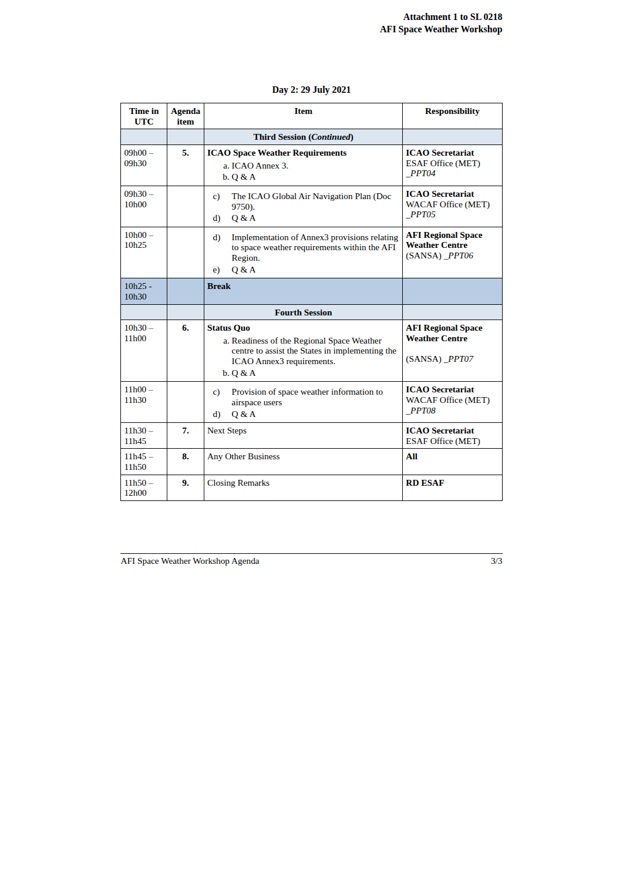Attachment 1 to SL 0218
AFI Space Weather Workshop
Day 2: 29 July 2021
| Time in UTC | Agenda item | Item | Responsibility |
| --- | --- | --- | --- |
| | | Third Session ( Continued ) | |
| 09h00 – 09h30 | 5. | ICAO Space Weather Requirements ICAO Annex 3. Q & A | ICAO Secretariat ESAF Office (MET) _PPT04 |
| 09h30 – 10h00 | | The ICAO Global Air Navigation Plan (Doc 9750). Q & A | ICAO Secretariat WACAF Office (MET) _PPT05 |
| 10h00 – 10h25 | | Implementation of Annex3 provisions relating to space weather requirements within the AFI Region. Q & A | AFI Regional Space Weather Centre (SANSA) _PPT06 |
| 10h25 - 10h30 | | Break | |
| | | Fourth Session | |
| 10h30 – 11h00 | 6. | Status Quo Readiness of the Regional Space Weather centre to assist the States in implementing the ICAO Annex3 requirements. Q & A | AFI Regional Space Weather Centre (SANSA) _PPT07 |
| 11h00 – 11h30 | | Provision of space weather information to airspace users Q & A | ICAO Secretariat WACAF Office (MET) _PPT08 |
| 11h30 – 11h45 | 7. | Next Steps | ICAO Secretariat ESAF Office (MET) |
| 11h45 – 11h50 | 8. | Any Other Business | All |
| 11h50 – 12h00 | 9. | Closing Remarks | RD ESAF |
AFI Space Weather Workshop Agenda 3/3